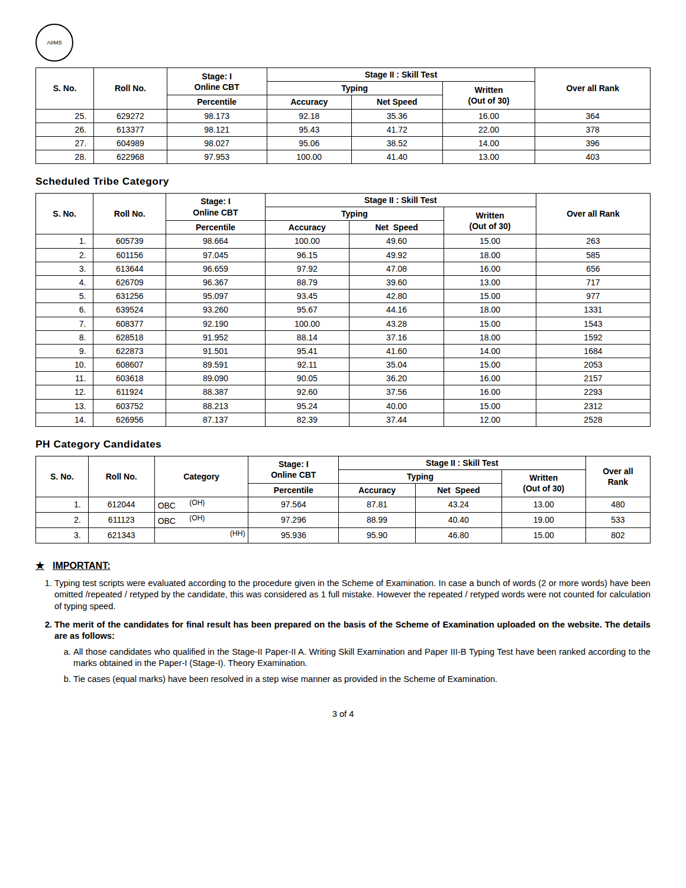AIIMS
| S. No. | Roll No. | Stage: I Online CBT | Stage II : Skill Test | Over all Rank |
| --- | --- | --- | --- | --- |
| Typing | Written (Out of 30) |
| Percentile | Accuracy | Net Speed |
| 25. | 629272 | 98.173 | 92.18 | 35.36 | 16.00 | 364 |
| 26. | 613377 | 98.121 | 95.43 | 41.72 | 22.00 | 378 |
| 27. | 604989 | 98.027 | 95.06 | 38.52 | 14.00 | 396 |
| 28. | 622968 | 97.953 | 100.00 | 41.40 | 13.00 | 403 |
Scheduled Tribe Category
| S. No. | Roll No. | Stage: I Online CBT | Stage II : Skill Test | Over all Rank |
| --- | --- | --- | --- | --- |
| Typing | Written (Out of 30) |
| Percentile | Accuracy | Net Speed |
| 1. | 605739 | 98.664 | 100.00 | 49.60 | 15.00 | 263 |
| 2. | 601156 | 97.045 | 96.15 | 49.92 | 18.00 | 585 |
| 3. | 613644 | 96.659 | 97.92 | 47.08 | 16.00 | 656 |
| 4. | 626709 | 96.367 | 88.79 | 39.60 | 13.00 | 717 |
| 5. | 631256 | 95.097 | 93.45 | 42.80 | 15.00 | 977 |
| 6. | 639524 | 93.260 | 95.67 | 44.16 | 18.00 | 1331 |
| 7. | 608377 | 92.190 | 100.00 | 43.28 | 15.00 | 1543 |
| 8. | 628518 | 91.952 | 88.14 | 37.16 | 18.00 | 1592 |
| 9. | 622873 | 91.501 | 95.41 | 41.60 | 14.00 | 1684 |
| 10. | 608607 | 89.591 | 92.11 | 35.04 | 15.00 | 2053 |
| 11. | 603618 | 89.090 | 90.05 | 36.20 | 16.00 | 2157 |
| 12. | 611924 | 88.387 | 92.60 | 37.56 | 16.00 | 2293 |
| 13. | 603752 | 88.213 | 95.24 | 40.00 | 15.00 | 2312 |
| 14. | 626956 | 87.137 | 82.39 | 37.44 | 12.00 | 2528 |
PH Category Candidates
| S. No. | Roll No. | Category | Stage: I Online CBT | Stage II : Skill Test | Over all Rank |
| --- | --- | --- | --- | --- | --- |
| Typing | Written (Out of 30) |
| Percentile | Accuracy | Net Speed |
| 1. | 612044 | OBC (OH) | 97.564 | 87.81 | 43.24 | 13.00 | 480 |
| 2. | 611123 | OBC (OH) | 97.296 | 88.99 | 40.40 | 19.00 | 533 |
| 3. | 621343 | (HH) | 95.936 | 95.90 | 46.80 | 15.00 | 802 |
★IMPORTANT:
Typing test scripts were evaluated according to the procedure given in the Scheme of Examination. In case a bunch of words (2 or more words) have been omitted /repeated / retyped by the candidate, this was considered as 1 full mistake. However the repeated / retyped words were not counted for calculation of typing speed.
The merit of the candidates for final result has been prepared on the basis of the Scheme of Examination uploaded on the website. The details are as follows:
All those candidates who qualified in the Stage-II Paper-II A. Writing Skill Examination and Paper III-B Typing Test have been ranked according to the marks obtained in the Paper-I (Stage-I). Theory Examination.
Tie cases (equal marks) have been resolved in a step wise manner as provided in the Scheme of Examination.
3 of 4